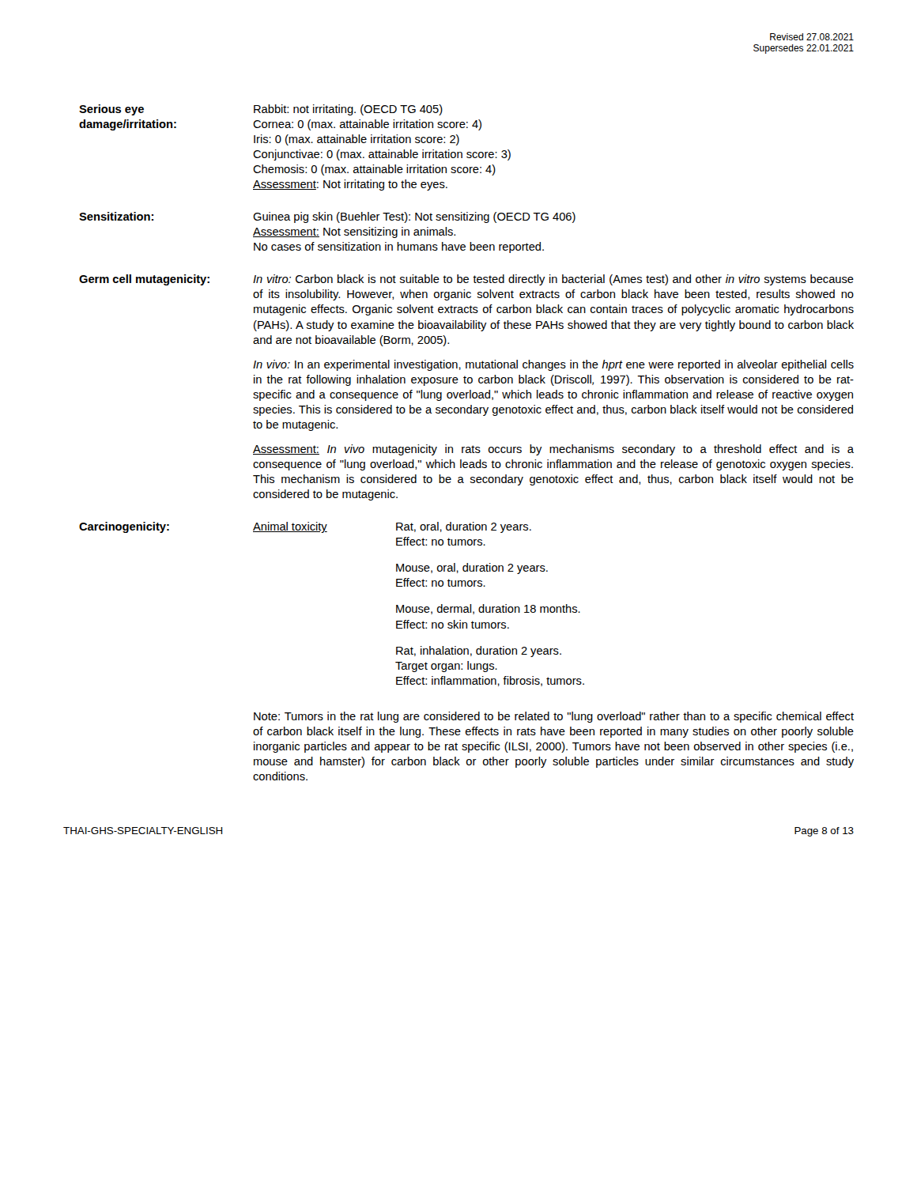Revised 27.08.2021
Supersedes 22.01.2021
Serious eye damage/irritation:
Rabbit: not irritating. (OECD TG 405)
Cornea: 0 (max. attainable irritation score: 4)
Iris: 0 (max. attainable irritation score: 2)
Conjunctivae: 0 (max. attainable irritation score: 3)
Chemosis: 0 (max. attainable irritation score: 4)
Assessment: Not irritating to the eyes.
Sensitization:
Guinea pig skin (Buehler Test): Not sensitizing (OECD TG 406)
Assessment: Not sensitizing in animals.
No cases of sensitization in humans have been reported.
Germ cell mutagenicity:
In vitro: Carbon black is not suitable to be tested directly in bacterial (Ames test) and other in vitro systems because of its insolubility. However, when organic solvent extracts of carbon black have been tested, results showed no mutagenic effects. Organic solvent extracts of carbon black can contain traces of polycyclic aromatic hydrocarbons (PAHs). A study to examine the bioavailability of these PAHs showed that they are very tightly bound to carbon black and are not bioavailable (Borm, 2005).
In vivo: In an experimental investigation, mutational changes in the hprt ene were reported in alveolar epithelial cells in the rat following inhalation exposure to carbon black (Driscoll, 1997). This observation is considered to be rat-specific and a consequence of "lung overload," which leads to chronic inflammation and release of reactive oxygen species. This is considered to be a secondary genotoxic effect and, thus, carbon black itself would not be considered to be mutagenic.
Assessment: In vivo mutagenicity in rats occurs by mechanisms secondary to a threshold effect and is a consequence of "lung overload," which leads to chronic inflammation and the release of genotoxic oxygen species. This mechanism is considered to be a secondary genotoxic effect and, thus, carbon black itself would not be considered to be mutagenic.
Carcinogenicity:
Animal toxicity
Rat, oral, duration 2 years.
Effect: no tumors.
Mouse, oral, duration 2 years.
Effect: no tumors.
Mouse, dermal, duration 18 months.
Effect: no skin tumors.
Rat, inhalation, duration 2 years.
Target organ: lungs.
Effect: inflammation, fibrosis, tumors.
Note: Tumors in the rat lung are considered to be related to "lung overload" rather than to a specific chemical effect of carbon black itself in the lung. These effects in rats have been reported in many studies on other poorly soluble inorganic particles and appear to be rat specific (ILSI, 2000). Tumors have not been observed in other species (i.e., mouse and hamster) for carbon black or other poorly soluble particles under similar circumstances and study conditions.
THAI-GHS-SPECIALTY-ENGLISH
Page 8 of 13